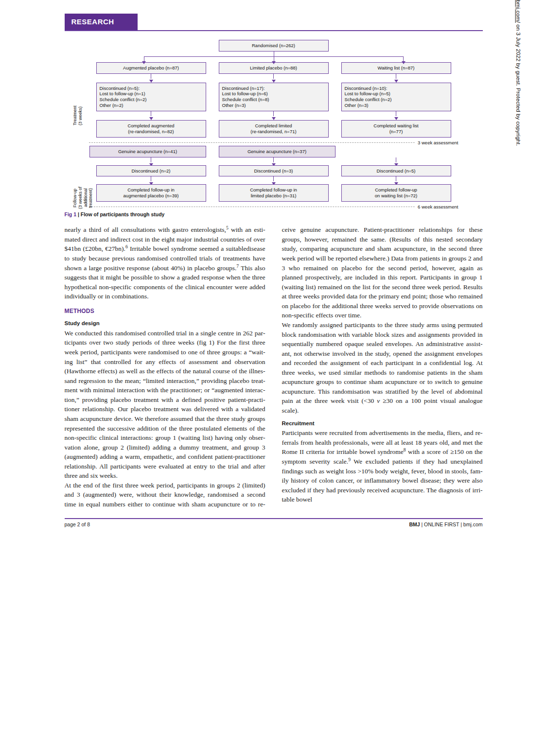RESEARCH
BMJ: first published as 10.1136/bmj.39524.439618.25 on 3 April 2008. Downloaded from http://www.bmj.com/ on 3 July 2022 by guest. Protected by copyright.
Treatment
(3 weeks)
Follow-up
(3 weeks of
additional
treatment)
Randomised (n=262)
Augmented placebo (n=87)
Limited placebo (n=88)
Waiting list (n=87)
Discontinued (n=5):
Lost to follow-up (n=1)
Schedule conflict (n=2)
Other (n=2)
Discontinued (n=17):
Lost to follow-up (n=6)
Schedule conflict (n=8)
Other (n=3)
Discontinued (n=10):
Lost to follow-up (n=5)
Schedule conflict (n=2)
Other (n=3)
Completed augmented
(re-randomised, n=82)
Completed limited
(re-randomised, n=71)
Completed waiting list
(n=77)
3 week assessment
Genuine acupuncture (n=41)
Genuine acupuncture (n=37)
Discontinued (n=2)
Discontinued (n=3)
Discontinued (n=5)
Completed follow-up in
augmented placebo (n=39)
Completed follow-up in
limited placebo (n=31)
Completed follow-up
on waiting list (n=72)
6 week assessment
Fig 1 | Flow of participants through study
nearly a third of all consultations with gastro enterologists,5 with an estimated direct and indirect cost in the eight major industrial countries of over $41bn (£20bn, €27bn).6 Irritable bowel syndrome seemed a suitabledisease to study because previous randomised controlled trials of treatments have shown a large positive response (about 40%) in placebo groups.7 This also suggests that it might be possible to show a graded response when the three hypothetical non-specific components of the clinical encounter were added individually or in combinations.
METHODS
Study design
We conducted this randomised controlled trial in a single centre in 262 participants over two study periods of three weeks (fig 1) For the first three week period, participants were randomised to one of three groups: a “waiting list” that controlled for any effects of assessment and observation (Hawthorne effects) as well as the effects of the natural course of the illnessand regression to the mean; “limited interaction,” providing placebo treatment with minimal interaction with the practitioner; or “augmented interaction,” providing placebo treatment with a defined positive patient-practitioner relationship. Our placebo treatment was delivered with a validated sham acupuncture device. We therefore assumed that the three study groups represented the successive addition of the three postulated elements of the non-specific clinical interactions: group 1 (waiting list) having only observation alone, group 2 (limited) adding a dummy treatment, and group 3 (augmented) adding a warm, empathetic, and confident patient-practitioner relationship. All participants were evaluated at entry to the trial and after three and six weeks.
At the end of the first three week period, participants in groups 2 (limited) and 3 (augmented) were, without their knowledge, randomised a second time in equal numbers either to continue with sham acupuncture or to receive genuine acupuncture. Patient-practitioner relationships for these groups, however, remained the same. (Results of this nested secondary study, comparing acupuncture and sham acupuncture, in the second three week period will be reported elsewhere.) Data from patients in groups 2 and 3 who remained on placebo for the second period, however, again as planned prospectively, are included in this report. Participants in group 1 (waiting list) remained on the list for the second three week period. Results at three weeks provided data for the primary end point; those who remained on placebo for the additional three weeks served to provide observations on non-specific effects over time.
We randomly assigned participants to the three study arms using permuted block randomisation with variable block sizes and assignments provided in sequentially numbered opaque sealed envelopes. An administrative assistant, not otherwise involved in the study, opened the assignment envelopes and recorded the assignment of each participant in a confidential log. At three weeks, we used similar methods to randomise patients in the sham acupuncture groups to continue sham acupuncture or to switch to genuine acupuncture. This randomisation was stratified by the level of abdominal pain at the three week visit (<30 v ≥30 on a 100 point visual analogue scale).
Recruitment
Participants were recruited from advertisements in the media, fliers, and referrals from health professionals, were all at least 18 years old, and met the Rome II criteria for irritable bowel syndrome8 with a score of ≥150 on the symptom severity scale.9 We excluded patients if they had unexplained findings such as weight loss >10% body weight, fever, blood in stools, family history of colon cancer, or inflammatory bowel disease; they were also excluded if they had previously received acupuncture. The diagnosis of irritable bowel
page 2 of 8
BMJ | ONLINE FIRST | bmj.com